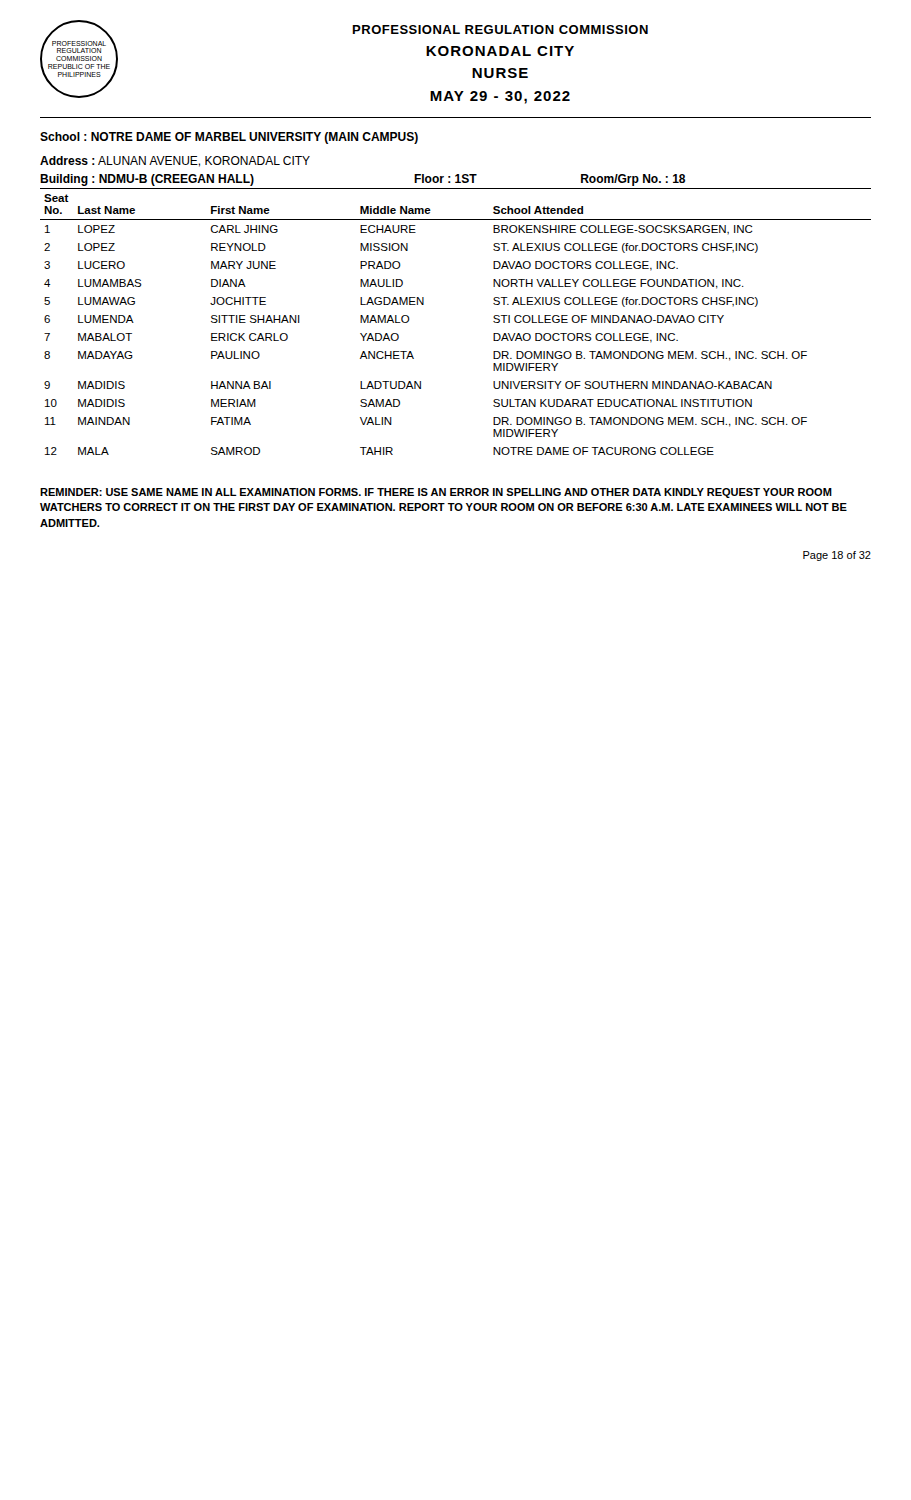PROFESSIONAL REGULATION COMMISSION
REPUBLIC OF THE PHILIPPINES
PROFESSIONAL REGULATION COMMISSION
KORONADAL CITY
NURSE
MAY 29 - 30, 2022
School : NOTRE DAME OF MARBEL UNIVERSITY (MAIN CAMPUS)
Address : ALUNAN AVENUE, KORONADAL CITY
Building : NDMU-B (CREEGAN HALL)
Floor : 1ST
Room/Grp No. : 18
| Seat No. | Last Name | First Name | Middle Name | School Attended |
| --- | --- | --- | --- | --- |
| 1 | LOPEZ | CARL JHING | ECHAURE | BROKENSHIRE COLLEGE-SOCSKSARGEN, INC |
| 2 | LOPEZ | REYNOLD | MISSION | ST. ALEXIUS COLLEGE (for.DOCTORS CHSF,INC) |
| 3 | LUCERO | MARY JUNE | PRADO | DAVAO DOCTORS COLLEGE, INC. |
| 4 | LUMAMBAS | DIANA | MAULID | NORTH VALLEY COLLEGE FOUNDATION, INC. |
| 5 | LUMAWAG | JOCHITTE | LAGDAMEN | ST. ALEXIUS COLLEGE (for.DOCTORS CHSF,INC) |
| 6 | LUMENDA | SITTIE SHAHANI | MAMALO | STI COLLEGE OF MINDANAO-DAVAO CITY |
| 7 | MABALOT | ERICK CARLO | YADAO | DAVAO DOCTORS COLLEGE, INC. |
| 8 | MADAYAG | PAULINO | ANCHETA | DR. DOMINGO B. TAMONDONG MEM. SCH., INC. SCH. OF MIDWIFERY |
| 9 | MADIDIS | HANNA BAI | LADTUDAN | UNIVERSITY OF SOUTHERN MINDANAO-KABACAN |
| 10 | MADIDIS | MERIAM | SAMAD | SULTAN KUDARAT EDUCATIONAL INSTITUTION |
| 11 | MAINDAN | FATIMA | VALIN | DR. DOMINGO B. TAMONDONG MEM. SCH., INC. SCH. OF MIDWIFERY |
| 12 | MALA | SAMROD | TAHIR | NOTRE DAME OF TACURONG COLLEGE |
REMINDER: USE SAME NAME IN ALL EXAMINATION FORMS. IF THERE IS AN ERROR IN SPELLING AND OTHER DATA KINDLY REQUEST YOUR ROOM WATCHERS TO CORRECT IT ON THE FIRST DAY OF EXAMINATION. REPORT TO YOUR ROOM ON OR BEFORE 6:30 A.M. LATE EXAMINEES WILL NOT BE ADMITTED.
Page 18 of 32